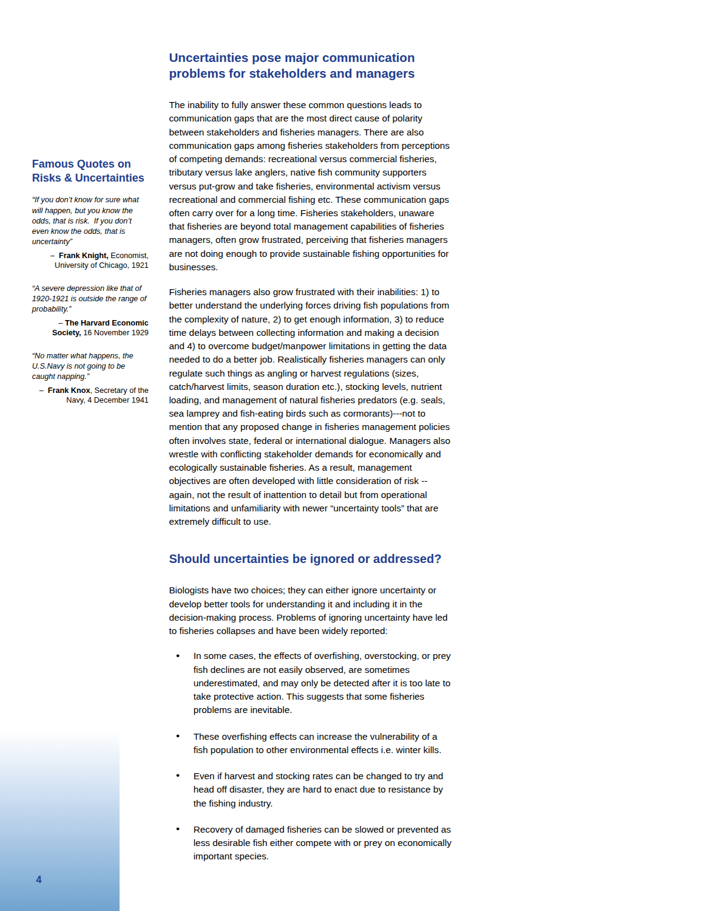Famous Quotes on Risks & Uncertainties
“If you don’t know for sure what will happen, but you know the odds, that is risk. If you don’t even know the odds, that is uncertainty”
– Frank Knight, Economist, University of Chicago, 1921
“A severe depression like that of 1920-1921 is outside the range of probability.”
– The Harvard Economic Society, 16 November 1929
“No matter what happens, the U.S.Navy is not going to be caught napping.”
– Frank Knox, Secretary of the Navy, 4 December 1941
Uncertainties pose major communication problems for stakeholders and managers
The inability to fully answer these common questions leads to communication gaps that are the most direct cause of polarity between stakeholders and fisheries managers. There are also communication gaps among fisheries stakeholders from perceptions of competing demands: recreational versus commercial fisheries, tributary versus lake anglers, native fish community supporters versus put-grow and take fisheries, environmental activism versus recreational and commercial fishing etc. These communication gaps often carry over for a long time. Fisheries stakeholders, unaware that fisheries are beyond total management capabilities of fisheries managers, often grow frustrated, perceiving that fisheries managers are not doing enough to provide sustainable fishing opportunities for businesses.
Fisheries managers also grow frustrated with their inabilities: 1) to better understand the underlying forces driving fish populations from the complexity of nature, 2) to get enough information, 3) to reduce time delays between collecting information and making a decision and 4) to overcome budget/manpower limitations in getting the data needed to do a better job. Realistically fisheries managers can only regulate such things as angling or harvest regulations (sizes, catch/harvest limits, season duration etc.), stocking levels, nutrient loading, and management of natural fisheries predators (e.g. seals, sea lamprey and fish-eating birds such as cormorants)---not to mention that any proposed change in fisheries management policies often involves state, federal or international dialogue. Managers also wrestle with conflicting stakeholder demands for economically and ecologically sustainable fisheries. As a result, management objectives are often developed with little consideration of risk -- again, not the result of inattention to detail but from operational limitations and unfamiliarity with newer “uncertainty tools” that are extremely difficult to use.
Should uncertainties be ignored or addressed?
Biologists have two choices; they can either ignore uncertainty or develop better tools for understanding it and including it in the decision-making process. Problems of ignoring uncertainty have led to fisheries collapses and have been widely reported:
In some cases, the effects of overfishing, overstocking, or prey fish declines are not easily observed, are sometimes underestimated, and may only be detected after it is too late to take protective action. This suggests that some fisheries problems are inevitable.
These overfishing effects can increase the vulnerability of a fish population to other environmental effects i.e. winter kills.
Even if harvest and stocking rates can be changed to try and head off disaster, they are hard to enact due to resistance by the fishing industry.
Recovery of damaged fisheries can be slowed or prevented as less desirable fish either compete with or prey on economically important species.
4